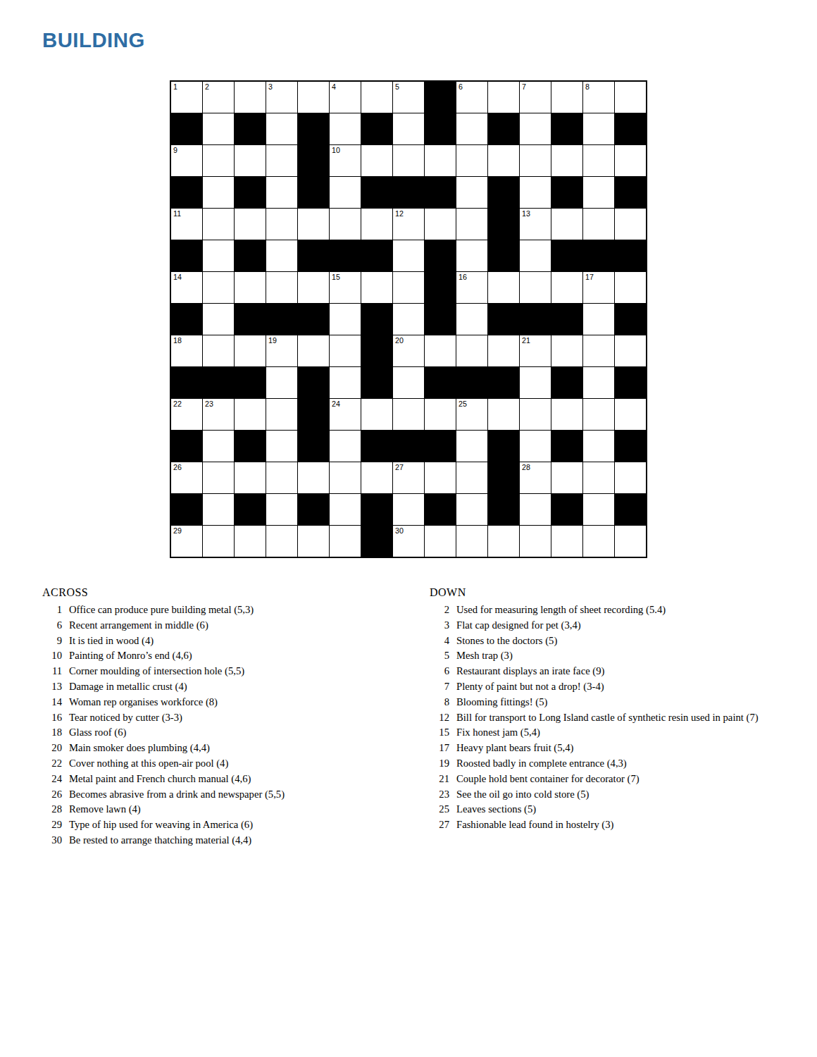BUILDING
| 1 | 2 | | 3 | | 4 | | 5 | | 6 | | 7 | | 8 | |
| 9 | | | | | 10 | | | | | | | | | |
| 11 | | | | | | | 12 | | | | 13 | | | |
| 14 | | | | | 15 | | | | 16 | | | | 17 | |
| 18 | | | 19 | | | | 20 | | | | 21 | | | |
| 22 | 23 | | | | 24 | | | | 25 | | | | | |
| 26 | | | | | | | 27 | | | | 28 | | | |
| 29 | | | | | | | 30 | | | | | | | |
ACROSS
1 Office can produce pure building metal (5,3)
6 Recent arrangement in middle (6)
9 It is tied in wood (4)
10 Painting of Monro’s end (4,6)
11 Corner moulding of intersection hole (5,5)
13 Damage in metallic crust (4)
14 Woman rep organises workforce (8)
16 Tear noticed by cutter (3-3)
18 Glass roof (6)
20 Main smoker does plumbing (4,4)
22 Cover nothing at this open-air pool (4)
24 Metal paint and French church manual (4,6)
26 Becomes abrasive from a drink and newspaper (5,5)
28 Remove lawn (4)
29 Type of hip used for weaving in America (6)
30 Be rested to arrange thatching material (4,4)
DOWN
2 Used for measuring length of sheet recording (5.4)
3 Flat cap designed for pet (3,4)
4 Stones to the doctors (5)
5 Mesh trap (3)
6 Restaurant displays an irate face (9)
7 Plenty of paint but not a drop! (3-4)
8 Blooming fittings! (5)
12 Bill for transport to Long Island castle of synthetic resin used in paint (7)
15 Fix honest jam (5,4)
17 Heavy plant bears fruit (5,4)
19 Roosted badly in complete entrance (4,3)
21 Couple hold bent container for decorator (7)
23 See the oil go into cold store (5)
25 Leaves sections (5)
27 Fashionable lead found in hostelry (3)